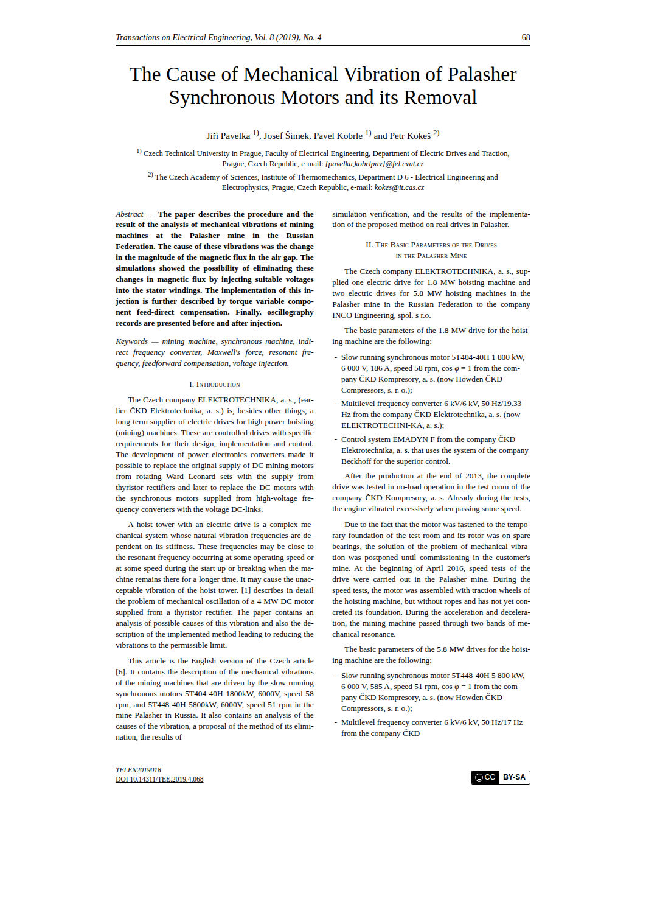Transactions on Electrical Engineering, Vol. 8 (2019), No. 4 68
The Cause of Mechanical Vibration of Palasher
Synchronous Motors and its Removal
Jiří Pavelka 1), Josef Šimek, Pavel Kobrle 1) and Petr Kokeš 2)
1) Czech Technical University in Prague, Faculty of Electrical Engineering, Department of Electric Drives and Traction,
Prague, Czech Republic, e-mail: {pavelka,kobrlpav}@fel.cvut.cz
2) The Czech Academy of Sciences, Institute of Thermomechanics, Department D 6 - Electrical Engineering and
Electrophysics, Prague, Czech Republic, e-mail: kokes@it.cas.cz
Abstract — The paper describes the procedure and the result of the analysis of mechanical vibrations of mining machines at the Palasher mine in the Russian Federation. The cause of these vibrations was the change in the magnitude of the magnetic flux in the air gap. The simulations showed the possibility of eliminating these changes in magnetic flux by injecting suitable voltages into the stator windings. The implementation of this injection is further described by torque variable component feed-direct compensation. Finally, oscillography records are presented before and after injection.
Keywords — mining machine, synchronous machine, indirect frequency converter, Maxwell's force, resonant frequency, feedforward compensation, voltage injection.
I. Introduction
The Czech company ELEKTROTECHNIKA, a. s., (earlier ČKD Elektrotechnika, a. s.) is, besides other things, a long-term supplier of electric drives for high power hoisting (mining) machines. These are controlled drives with specific requirements for their design, implementation and control. The development of power electronics converters made it possible to replace the original supply of DC mining motors from rotating Ward Leonard sets with the supply from thyristor rectifiers and later to replace the DC motors with the synchronous motors supplied from high-voltage frequency converters with the voltage DC-links.
A hoist tower with an electric drive is a complex mechanical system whose natural vibration frequencies are dependent on its stiffness. These frequencies may be close to the resonant frequency occurring at some operating speed or at some speed during the start up or breaking when the machine remains there for a longer time. It may cause the unacceptable vibration of the hoist tower. [1] describes in detail the problem of mechanical oscillation of a 4 MW DC motor supplied from a thyristor rectifier. The paper contains an analysis of possible causes of this vibration and also the description of the implemented method leading to reducing the vibrations to the permissible limit.
This article is the English version of the Czech article [6]. It contains the description of the mechanical vibrations of the mining machines that are driven by the slow running synchronous motors 5T404-40H 1800kW, 6000V, speed 58 rpm, and 5T448-40H 5800kW, 6000V, speed 51 rpm in the mine Palasher in Russia. It also contains an analysis of the causes of the vibration, a proposal of the method of its elimination, the results of
simulation verification, and the results of the implementation of the proposed method on real drives in Palasher.
II. The Basic Parameters of the Drives
in the Palasher Mine
The Czech company ELEKTROTECHNIKA, a. s., supplied one electric drive for 1.8 MW hoisting machine and two electric drives for 5.8 MW hoisting machines in the Palasher mine in the Russian Federation to the company INCO Engineering, spol. s r.o.
The basic parameters of the 1.8 MW drive for the hoisting machine are the following:
Slow running synchronous motor 5T404-40H 1 800 kW, 6 000 V, 186 A, speed 58 rpm, cos φ = 1 from the company ČKD Kompresory, a. s. (now Howden ČKD Compressors, s. r. o.);
Multilevel frequency converter 6 kV/6 kV, 50 Hz/19.33 Hz from the company ČKD Elektrotechnika, a. s. (now ELEKTROTECHNI-KA, a. s.);
Control system EMADYN F from the company ČKD Elektrotechnika, a. s. that uses the system of the company Beckhoff for the superior control.
After the production at the end of 2013, the complete drive was tested in no-load operation in the test room of the company ČKD Kompresory, a. s. Already during the tests, the engine vibrated excessively when passing some speed.
Due to the fact that the motor was fastened to the temporary foundation of the test room and its rotor was on spare bearings, the solution of the problem of mechanical vibration was postponed until commissioning in the customer's mine. At the beginning of April 2016, speed tests of the drive were carried out in the Palasher mine. During the speed tests, the motor was assembled with traction wheels of the hoisting machine, but without ropes and has not yet concreted its foundation. During the acceleration and deceleration, the mining machine passed through two bands of mechanical resonance.
The basic parameters of the 5.8 MW drives for the hoisting machine are the following:
Slow running synchronous motor 5T448-40H 5 800 kW, 6 000 V, 585 A, speed 51 rpm, cos φ = 1 from the company ČKD Kompresory, a. s. (now Howden ČKD Compressors, s. r. o.);
Multilevel frequency converter 6 kV/6 kV, 50 Hz/17 Hz from the company ČKD
TELEN2019018 DOI 10.14311/TEE.2019.4.068
CC BY-SA